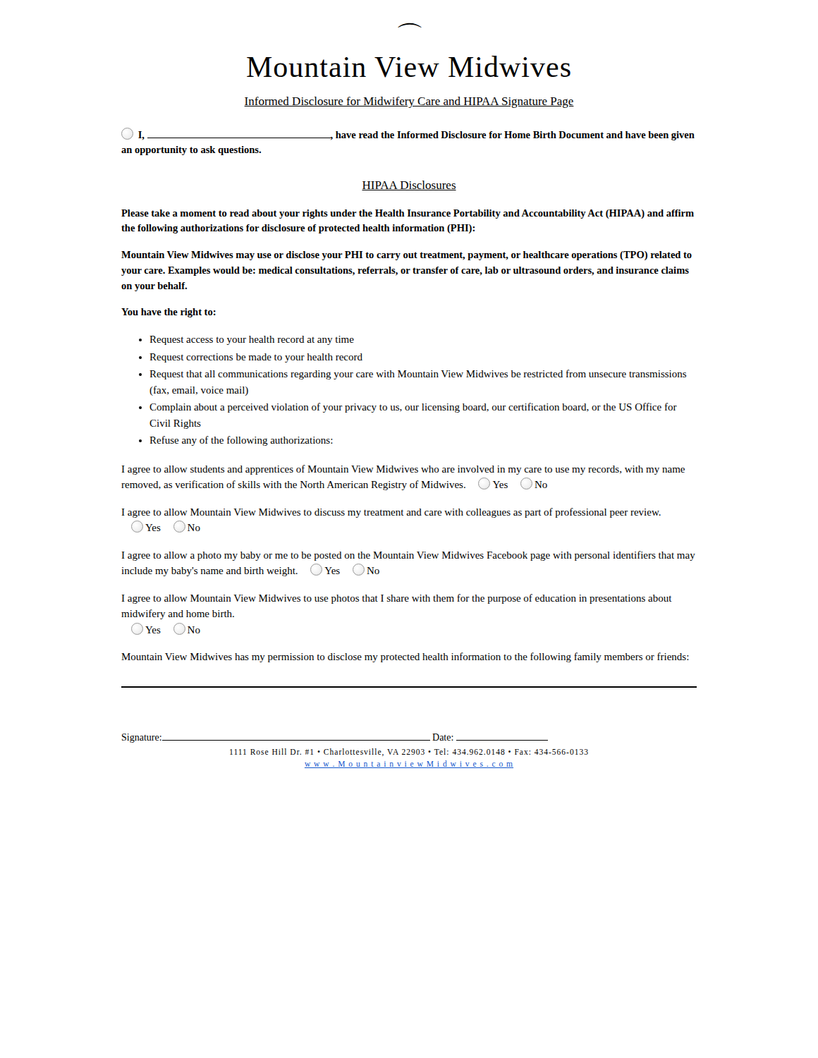⌒
Mountain View Midwives
Informed Disclosure for Midwifery Care and HIPAA Signature Page
I, , have read the Informed Disclosure for Home Birth Document and have been given an opportunity to ask questions.
HIPAA Disclosures
Please take a moment to read about your rights under the Health Insurance Portability and Accountability Act (HIPAA) and affirm the following authorizations for disclosure of protected health information (PHI):
Mountain View Midwives may use or disclose your PHI to carry out treatment, payment, or healthcare operations (TPO) related to your care. Examples would be: medical consultations, referrals, or transfer of care, lab or ultrasound orders, and insurance claims on your behalf.
You have the right to:
Request access to your health record at any time
Request corrections be made to your health record
Request that all communications regarding your care with Mountain View Midwives be restricted from unsecure transmissions (fax, email, voice mail)
Complain about a perceived violation of your privacy to us, our licensing board, our certification board, or the US Office for Civil Rights
Refuse any of the following authorizations:
I agree to allow students and apprentices of Mountain View Midwives who are involved in my care to use my records, with my name removed, as verification of skills with the North American Registry of Midwives. Yes No
I agree to allow Mountain View Midwives to discuss my treatment and care with colleagues as part of professional peer review. Yes No
I agree to allow a photo my baby or me to be posted on the Mountain View Midwives Facebook page with personal identifiers that may include my baby's name and birth weight. Yes No
I agree to allow Mountain View Midwives to use photos that I share with them for the purpose of education in presentations about midwifery and home birth.
Yes No
Mountain View Midwives has my permission to disclose my protected health information to the following family members or friends:
Signature: Date:
1111 Rose Hill Dr. #1 • Charlottesville, VA 22903 • Tel: 434.962.0148 • Fax: 434-566-0133
w w w . M o u n t a i n v i e w M i d w i v e s . c o m